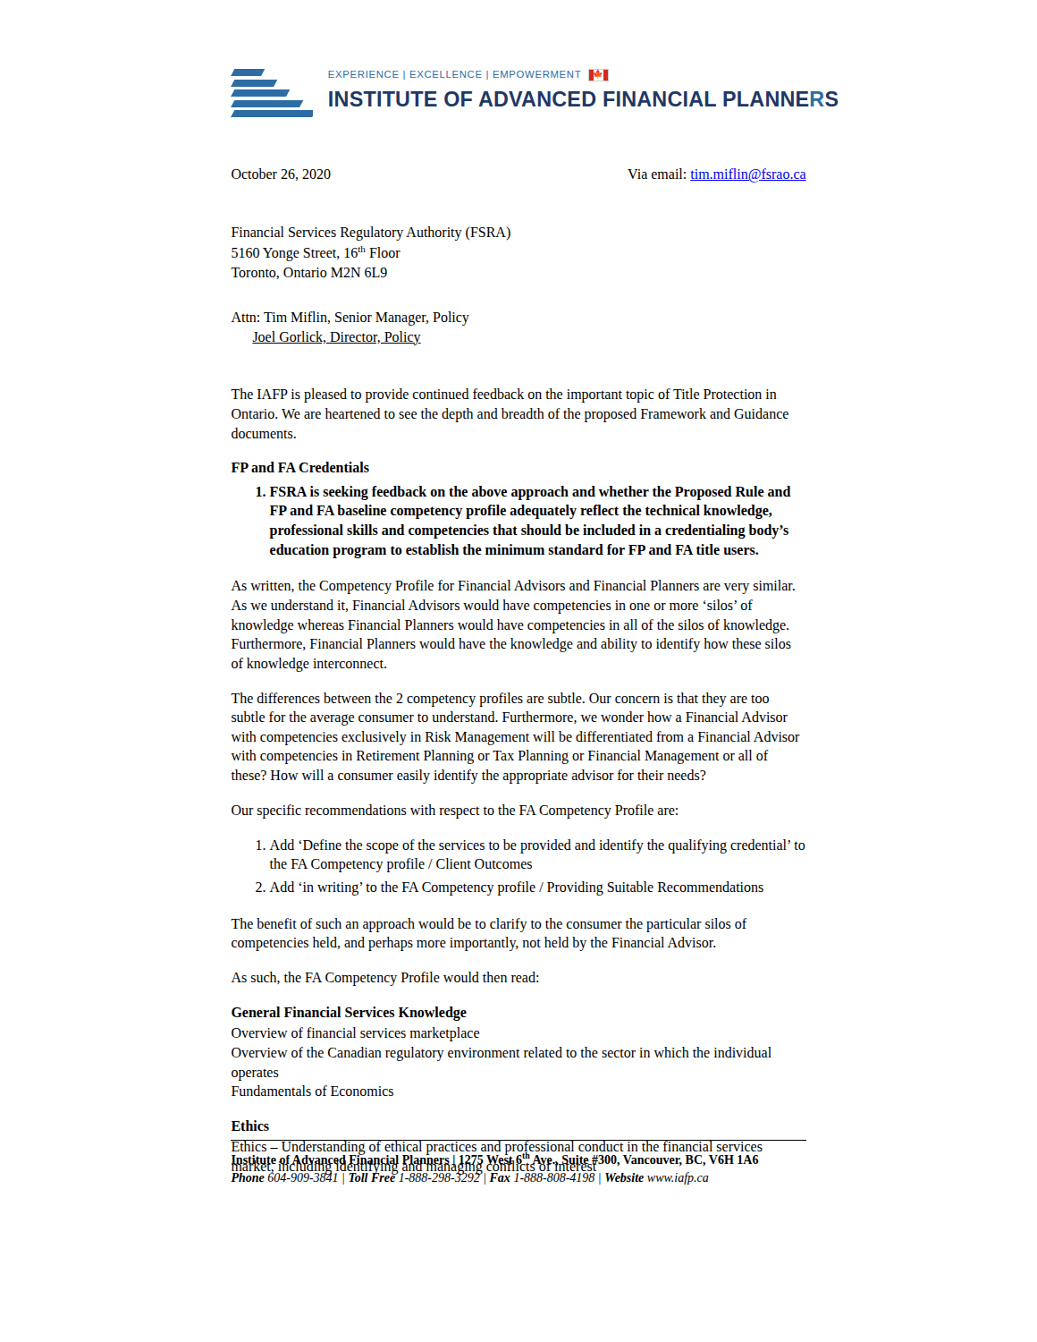EXPERIENCE | EXCELLENCE | EMPOWERMENT 🍁
INSTITUTE OF ADVANCED FINANCIAL PLANNERS
October 26, 2020 Via email: tim.miflin@fsrao.ca
Financial Services Regulatory Authority (FSRA)
5160 Yonge Street, 16th Floor
Toronto, Ontario M2N 6L9
Attn: Tim Miflin, Senior Manager, Policy
Joel Gorlick, Director, Policy
The IAFP is pleased to provide continued feedback on the important topic of Title Protection in Ontario. We are heartened to see the depth and breadth of the proposed Framework and Guidance documents.
FP and FA Credentials
FSRA is seeking feedback on the above approach and whether the Proposed Rule and FP and FA baseline competency profile adequately reflect the technical knowledge, professional skills and competencies that should be included in a credentialing body’s education program to establish the minimum standard for FP and FA title users.
As written, the Competency Profile for Financial Advisors and Financial Planners are very similar. As we understand it, Financial Advisors would have competencies in one or more ‘silos’ of knowledge whereas Financial Planners would have competencies in all of the silos of knowledge. Furthermore, Financial Planners would have the knowledge and ability to identify how these silos of knowledge interconnect.
The differences between the 2 competency profiles are subtle. Our concern is that they are too subtle for the average consumer to understand. Furthermore, we wonder how a Financial Advisor with competencies exclusively in Risk Management will be differentiated from a Financial Advisor with competencies in Retirement Planning or Tax Planning or Financial Management or all of these? How will a consumer easily identify the appropriate advisor for their needs?
Our specific recommendations with respect to the FA Competency Profile are:
Add ‘Define the scope of the services to be provided and identify the qualifying credential’ to the FA Competency profile / Client Outcomes
Add ‘in writing’ to the FA Competency profile / Providing Suitable Recommendations
The benefit of such an approach would be to clarify to the consumer the particular silos of competencies held, and perhaps more importantly, not held by the Financial Advisor.
As such, the FA Competency Profile would then read:
General Financial Services Knowledge
Overview of financial services marketplace
Overview of the Canadian regulatory environment related to the sector in which the individual operates
Fundamentals of Economics
Ethics
Ethics – Understanding of ethical practices and professional conduct in the financial services market, including identifying and managing conflicts of interest
Institute of Advanced Financial Planners | 1275 West 6th Ave., Suite #300, Vancouver, BC, V6H 1A6
Phone 604-909-3841 | Toll Free 1-888-298-3292 | Fax 1-888-808-4198 | Website www.iafp.ca